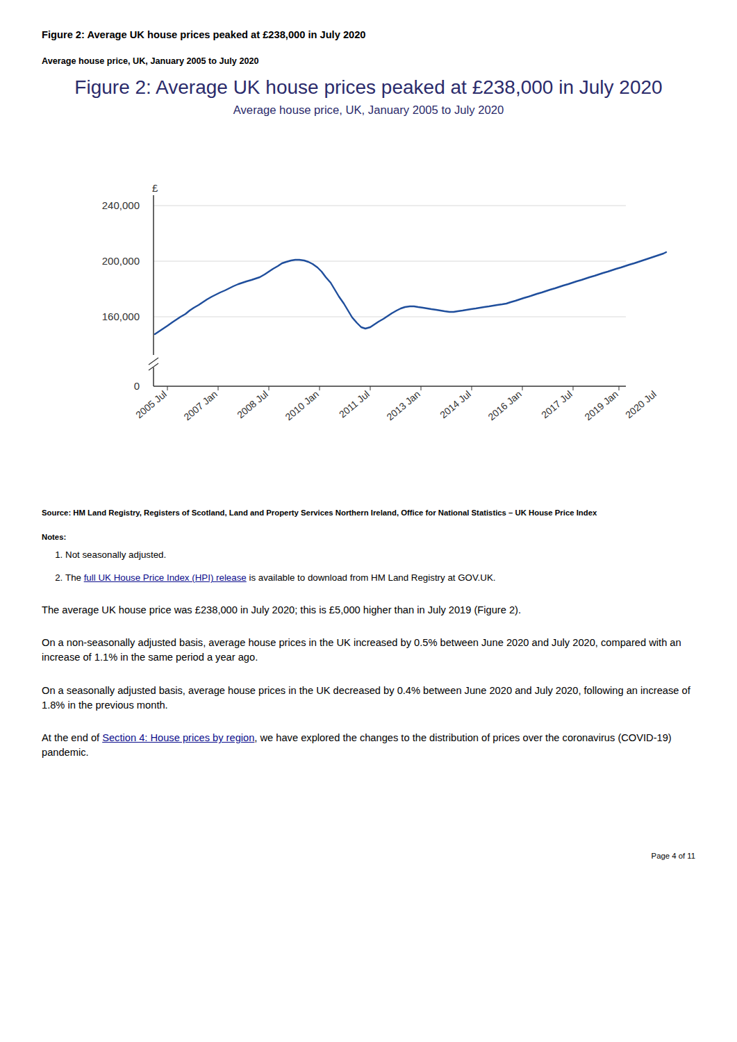Figure 2: Average UK house prices peaked at £238,000 in July 2020
Average house price, UK, January 2005 to July 2020
Figure 2: Average UK house prices peaked at £238,000 in July 2020
Average house price, UK, January 2005 to July 2020
240,000 200,000 160,000 0 £ 2005 Jul 2007 Jan 2008 Jul 2010 Jan 2011 Jul 2013 Jan 2014 Jul 2016 Jan 2017 Jul 2019 Jan 2020 Jul
Source: HM Land Registry, Registers of Scotland, Land and Property Services Northern Ireland, Office for National Statistics – UK House Price Index
Notes:
Not seasonally adjusted.
The full UK House Price Index (HPI) release is available to download from HM Land Registry at GOV.UK.
The average UK house price was £238,000 in July 2020; this is £5,000 higher than in July 2019 (Figure 2).
On a non-seasonally adjusted basis, average house prices in the UK increased by 0.5% between June 2020 and July 2020, compared with an increase of 1.1% in the same period a year ago.
On a seasonally adjusted basis, average house prices in the UK decreased by 0.4% between June 2020 and July 2020, following an increase of 1.8% in the previous month.
At the end of Section 4: House prices by region, we have explored the changes to the distribution of prices over the coronavirus (COVID-19) pandemic.
Page 4 of 11